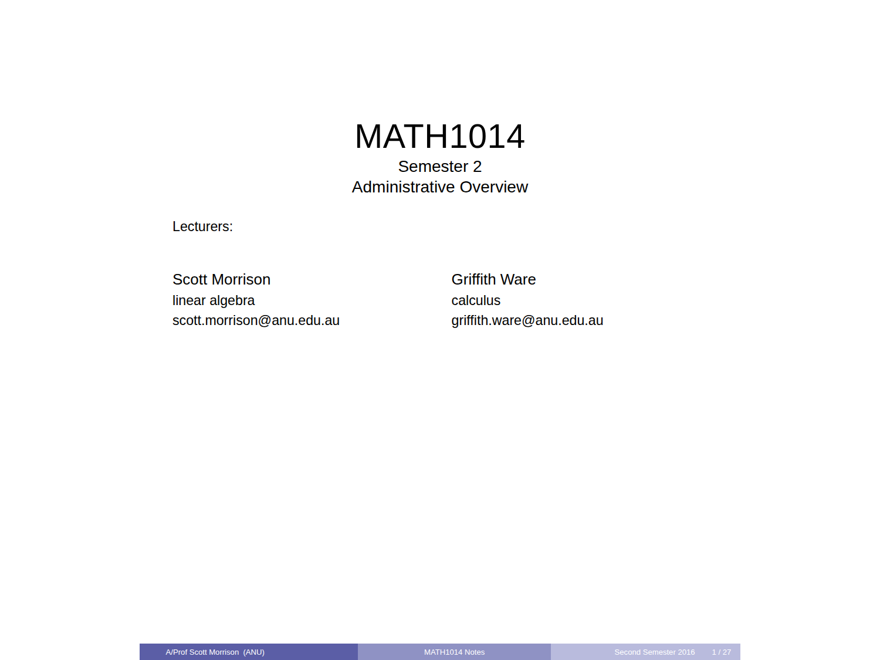MATH1014
Semester 2
Administrative Overview
Lecturers:
Scott Morrison linear algebra scott.morrison@anu.edu.au
Griffith Ware calculus griffith.ware@anu.edu.au
A/Prof Scott Morrison (ANU)
MATH1014 Notes
Second Semester 20161 / 27